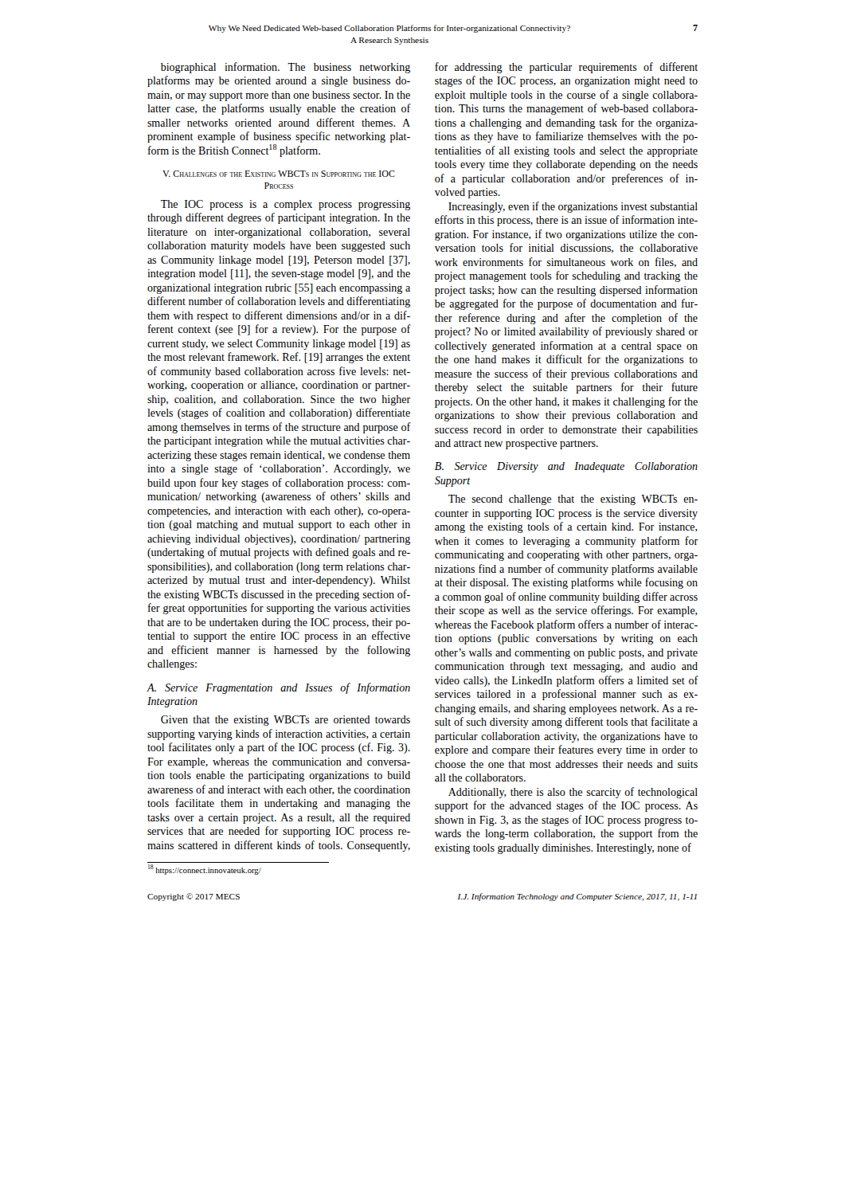Why We Need Dedicated Web-based Collaboration Platforms for Inter-organizational Connectivity?
A Research Synthesis
7
biographical information. The business networking platforms may be oriented around a single business domain, or may support more than one business sector. In the latter case, the platforms usually enable the creation of smaller networks oriented around different themes. A prominent example of business specific networking platform is the British Connect18 platform.
V. Challenges of the Existing WBCTs in Supporting the IOC Process
The IOC process is a complex process progressing through different degrees of participant integration. In the literature on inter-organizational collaboration, several collaboration maturity models have been suggested such as Community linkage model [19], Peterson model [37], integration model [11], the seven-stage model [9], and the organizational integration rubric [55] each encompassing a different number of collaboration levels and differentiating them with respect to different dimensions and/or in a different context (see [9] for a review). For the purpose of current study, we select Community linkage model [19] as the most relevant framework. Ref. [19] arranges the extent of community based collaboration across five levels: networking, cooperation or alliance, coordination or partnership, coalition, and collaboration. Since the two higher levels (stages of coalition and collaboration) differentiate among themselves in terms of the structure and purpose of the participant integration while the mutual activities characterizing these stages remain identical, we condense them into a single stage of ‘collaboration’. Accordingly, we build upon four key stages of collaboration process: communication/ networking (awareness of others’ skills and competencies, and interaction with each other), co-operation (goal matching and mutual support to each other in achieving individual objectives), coordination/ partnering (undertaking of mutual projects with defined goals and responsibilities), and collaboration (long term relations characterized by mutual trust and inter-dependency). Whilst the existing WBCTs discussed in the preceding section offer great opportunities for supporting the various activities that are to be undertaken during the IOC process, their potential to support the entire IOC process in an effective and efficient manner is harnessed by the following challenges:
A. Service Fragmentation and Issues of Information Integration
Given that the existing WBCTs are oriented towards supporting varying kinds of interaction activities, a certain tool facilitates only a part of the IOC process (cf. Fig. 3). For example, whereas the communication and conversation tools enable the participating organizations to build awareness of and interact with each other, the coordination tools facilitate them in undertaking and managing the tasks over a certain project. As a result, all the required services that are needed for supporting IOC process remains scattered in different kinds of tools. Consequently, for addressing the particular requirements of different stages of the IOC process, an organization might need to exploit multiple tools in the course of a single collaboration. This turns the management of web-based collaborations a challenging and demanding task for the organizations as they have to familiarize themselves with the potentialities of all existing tools and select the appropriate tools every time they collaborate depending on the needs of a particular collaboration and/or preferences of involved parties.
Increasingly, even if the organizations invest substantial efforts in this process, there is an issue of information integration. For instance, if two organizations utilize the conversation tools for initial discussions, the collaborative work environments for simultaneous work on files, and project management tools for scheduling and tracking the project tasks; how can the resulting dispersed information be aggregated for the purpose of documentation and further reference during and after the completion of the project? No or limited availability of previously shared or collectively generated information at a central space on the one hand makes it difficult for the organizations to measure the success of their previous collaborations and thereby select the suitable partners for their future projects. On the other hand, it makes it challenging for the organizations to show their previous collaboration and success record in order to demonstrate their capabilities and attract new prospective partners.
B. Service Diversity and Inadequate Collaboration Support
The second challenge that the existing WBCTs encounter in supporting IOC process is the service diversity among the existing tools of a certain kind. For instance, when it comes to leveraging a community platform for communicating and cooperating with other partners, organizations find a number of community platforms available at their disposal. The existing platforms while focusing on a common goal of online community building differ across their scope as well as the service offerings. For example, whereas the Facebook platform offers a number of interaction options (public conversations by writing on each other’s walls and commenting on public posts, and private communication through text messaging, and audio and video calls), the LinkedIn platform offers a limited set of services tailored in a professional manner such as exchanging emails, and sharing employees network. As a result of such diversity among different tools that facilitate a particular collaboration activity, the organizations have to explore and compare their features every time in order to choose the one that most addresses their needs and suits all the collaborators.
Additionally, there is also the scarcity of technological support for the advanced stages of the IOC process. As shown in Fig. 3, as the stages of IOC process progress towards the long-term collaboration, the support from the existing tools gradually diminishes. Interestingly, none of
18 https://connect.innovateuk.org/
Copyright © 2017 MECS
I.J. Information Technology and Computer Science, 2017, 11, 1-11